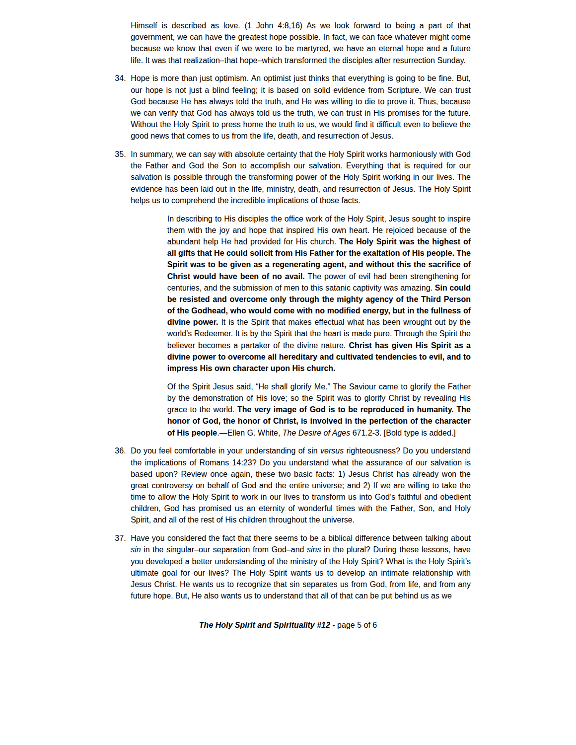Himself is described as love. (1 John 4:8,16) As we look forward to being a part of that government, we can have the greatest hope possible. In fact, we can face whatever might come because we know that even if we were to be martyred, we have an eternal hope and a future life. It was that realization–that hope–which transformed the disciples after resurrection Sunday.
34. Hope is more than just optimism. An optimist just thinks that everything is going to be fine. But, our hope is not just a blind feeling; it is based on solid evidence from Scripture. We can trust God because He has always told the truth, and He was willing to die to prove it. Thus, because we can verify that God has always told us the truth, we can trust in His promises for the future. Without the Holy Spirit to press home the truth to us, we would find it difficult even to believe the good news that comes to us from the life, death, and resurrection of Jesus.
35. In summary, we can say with absolute certainty that the Holy Spirit works harmoniously with God the Father and God the Son to accomplish our salvation. Everything that is required for our salvation is possible through the transforming power of the Holy Spirit working in our lives. The evidence has been laid out in the life, ministry, death, and resurrection of Jesus. The Holy Spirit helps us to comprehend the incredible implications of those facts.
In describing to His disciples the office work of the Holy Spirit, Jesus sought to inspire them with the joy and hope that inspired His own heart. He rejoiced because of the abundant help He had provided for His church. The Holy Spirit was the highest of all gifts that He could solicit from His Father for the exaltation of His people. The Spirit was to be given as a regenerating agent, and without this the sacrifice of Christ would have been of no avail. The power of evil had been strengthening for centuries, and the submission of men to this satanic captivity was amazing. Sin could be resisted and overcome only through the mighty agency of the Third Person of the Godhead, who would come with no modified energy, but in the fullness of divine power. It is the Spirit that makes effectual what has been wrought out by the world’s Redeemer. It is by the Spirit that the heart is made pure. Through the Spirit the believer becomes a partaker of the divine nature. Christ has given His Spirit as a divine power to overcome all hereditary and cultivated tendencies to evil, and to impress His own character upon His church.
Of the Spirit Jesus said, “He shall glorify Me.” The Saviour came to glorify the Father by the demonstration of His love; so the Spirit was to glorify Christ by revealing His grace to the world. The very image of God is to be reproduced in humanity. The honor of God, the honor of Christ, is involved in the perfection of the character of His people.—Ellen G. White, The Desire of Ages 671.2-3. [Bold type is added.]
36. Do you feel comfortable in your understanding of sin versus righteousness? Do you understand the implications of Romans 14:23? Do you understand what the assurance of our salvation is based upon? Review once again, these two basic facts: 1) Jesus Christ has already won the great controversy on behalf of God and the entire universe; and 2) If we are willing to take the time to allow the Holy Spirit to work in our lives to transform us into God’s faithful and obedient children, God has promised us an eternity of wonderful times with the Father, Son, and Holy Spirit, and all of the rest of His children throughout the universe.
37. Have you considered the fact that there seems to be a biblical difference between talking about sin in the singular–our separation from God–and sins in the plural? During these lessons, have you developed a better understanding of the ministry of the Holy Spirit? What is the Holy Spirit’s ultimate goal for our lives? The Holy Spirit wants us to develop an intimate relationship with Jesus Christ. He wants us to recognize that sin separates us from God, from life, and from any future hope. But, He also wants us to understand that all of that can be put behind us as we
The Holy Spirit and Spirituality #12 - page 5 of 6